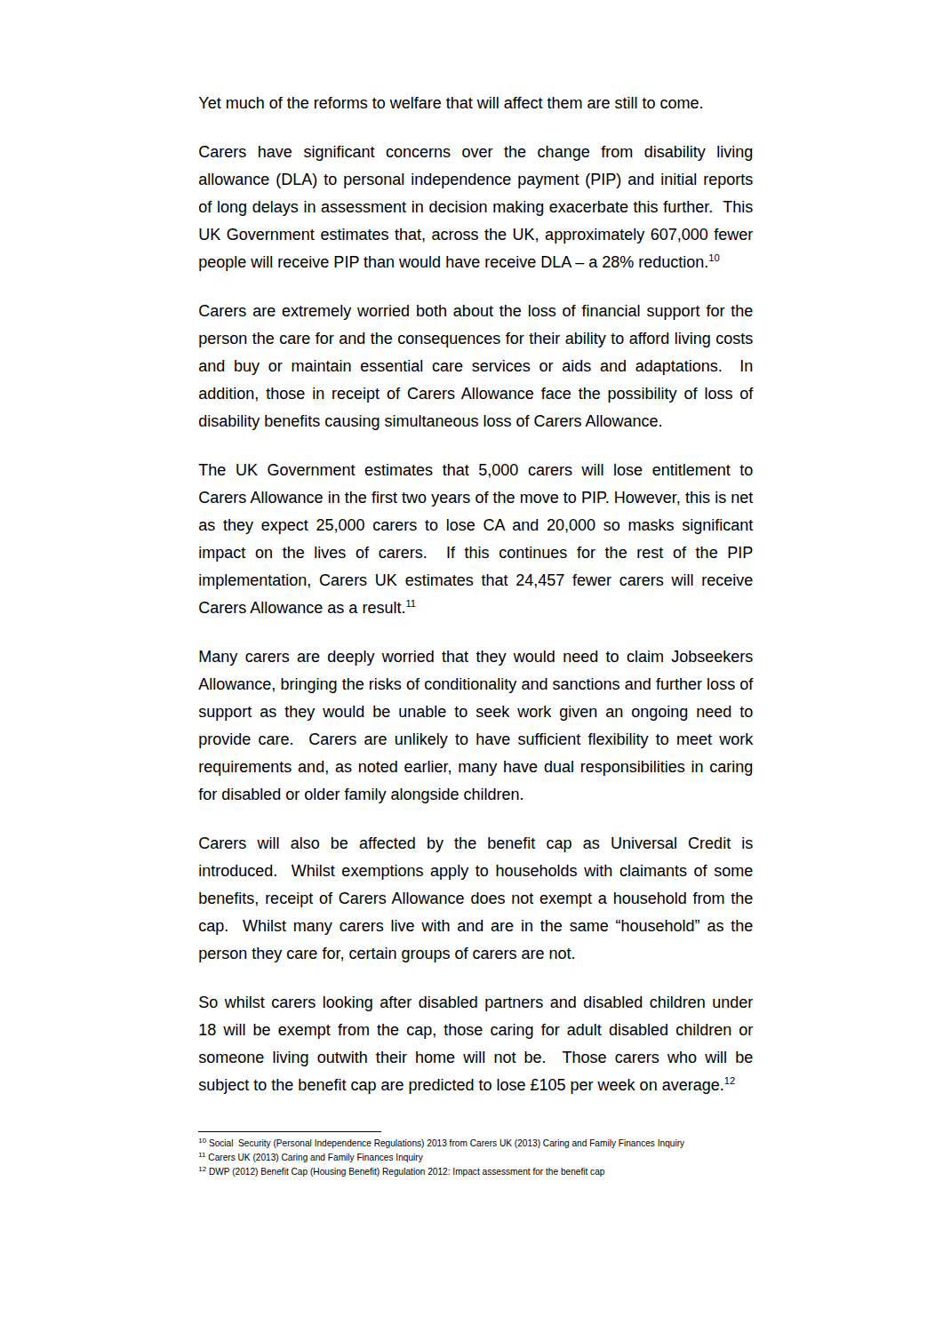Yet much of the reforms to welfare that will affect them are still to come.
Carers have significant concerns over the change from disability living allowance (DLA) to personal independence payment (PIP) and initial reports of long delays in assessment in decision making exacerbate this further. This UK Government estimates that, across the UK, approximately 607,000 fewer people will receive PIP than would have receive DLA – a 28% reduction.10
Carers are extremely worried both about the loss of financial support for the person the care for and the consequences for their ability to afford living costs and buy or maintain essential care services or aids and adaptations. In addition, those in receipt of Carers Allowance face the possibility of loss of disability benefits causing simultaneous loss of Carers Allowance.
The UK Government estimates that 5,000 carers will lose entitlement to Carers Allowance in the first two years of the move to PIP. However, this is net as they expect 25,000 carers to lose CA and 20,000 so masks significant impact on the lives of carers. If this continues for the rest of the PIP implementation, Carers UK estimates that 24,457 fewer carers will receive Carers Allowance as a result.11
Many carers are deeply worried that they would need to claim Jobseekers Allowance, bringing the risks of conditionality and sanctions and further loss of support as they would be unable to seek work given an ongoing need to provide care. Carers are unlikely to have sufficient flexibility to meet work requirements and, as noted earlier, many have dual responsibilities in caring for disabled or older family alongside children.
Carers will also be affected by the benefit cap as Universal Credit is introduced. Whilst exemptions apply to households with claimants of some benefits, receipt of Carers Allowance does not exempt a household from the cap. Whilst many carers live with and are in the same “household” as the person they care for, certain groups of carers are not.
So whilst carers looking after disabled partners and disabled children under 18 will be exempt from the cap, those caring for adult disabled children or someone living outwith their home will not be. Those carers who will be subject to the benefit cap are predicted to lose £105 per week on average.12
10 Social Security (Personal Independence Regulations) 2013 from Carers UK (2013) Caring and Family Finances Inquiry
11 Carers UK (2013) Caring and Family Finances Inquiry
12 DWP (2012) Benefit Cap (Housing Benefit) Regulation 2012: Impact assessment for the benefit cap